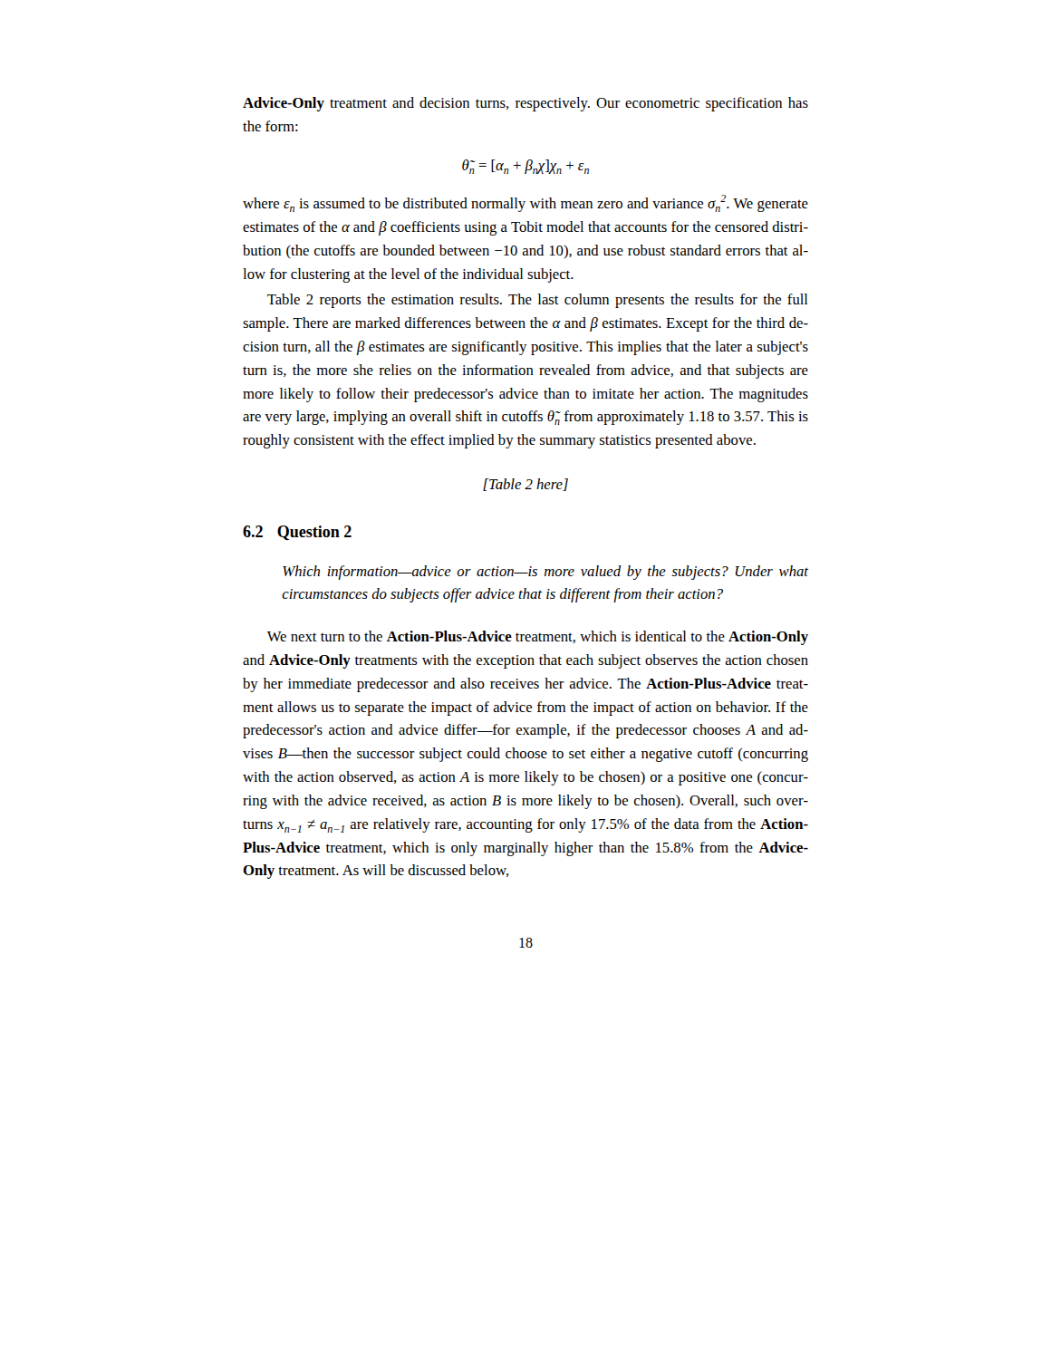Advice-Only treatment and decision turns, respectively. Our econometric specification has the form:
θ̃n = [αn + βnχ]χn + εn
where εn is assumed to be distributed normally with mean zero and variance σn2. We generate estimates of the α and β coefficients using a Tobit model that accounts for the censored distribution (the cutoffs are bounded between −10 and 10), and use robust standard errors that allow for clustering at the level of the individual subject.
Table 2 reports the estimation results. The last column presents the results for the full sample. There are marked differences between the α and β estimates. Except for the third decision turn, all the β estimates are significantly positive. This implies that the later a subject's turn is, the more she relies on the information revealed from advice, and that subjects are more likely to follow their predecessor's advice than to imitate her action. The magnitudes are very large, implying an overall shift in cutoffs θ̃n from approximately 1.18 to 3.57. This is roughly consistent with the effect implied by the summary statistics presented above.
[Table 2 here]
6.2 Question 2
Which information—advice or action—is more valued by the subjects? Under what circumstances do subjects offer advice that is different from their action?
We next turn to the Action-Plus-Advice treatment, which is identical to the Action-Only and Advice-Only treatments with the exception that each subject observes the action chosen by her immediate predecessor and also receives her advice. The Action-Plus-Advice treatment allows us to separate the impact of advice from the impact of action on behavior. If the predecessor's action and advice differ—for example, if the predecessor chooses A and advises B—then the successor subject could choose to set either a negative cutoff (concurring with the action observed, as action A is more likely to be chosen) or a positive one (concurring with the advice received, as action B is more likely to be chosen). Overall, such overturns xn−1 ≠ an−1 are relatively rare, accounting for only 17.5% of the data from the Action-Plus-Advice treatment, which is only marginally higher than the 15.8% from the Advice-Only treatment. As will be discussed below,
18